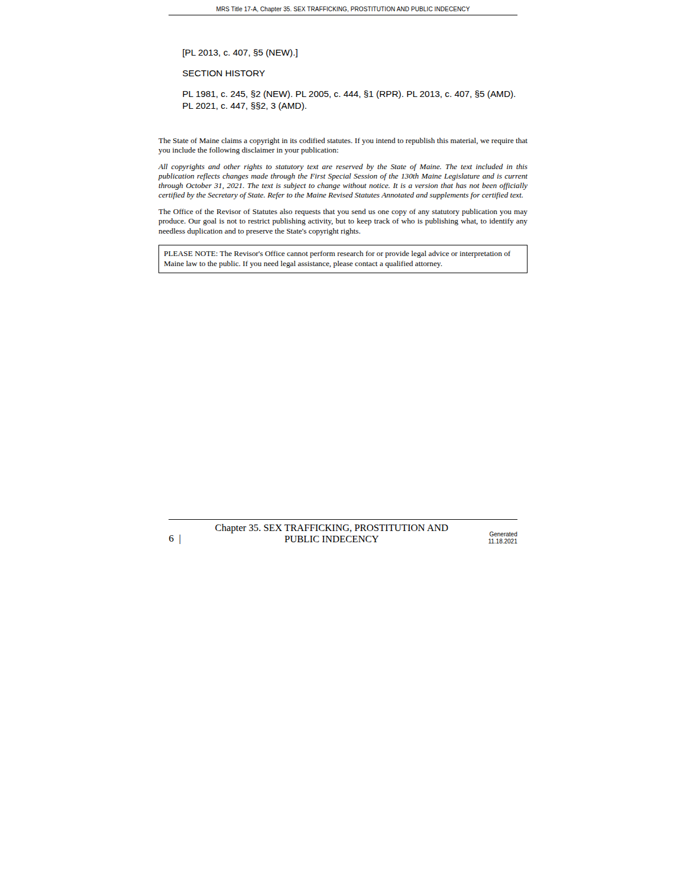MRS Title 17-A, Chapter 35. SEX TRAFFICKING, PROSTITUTION AND PUBLIC INDECENCY
[PL 2013, c. 407, §5 (NEW).]
SECTION HISTORY
PL 1981, c. 245, §2 (NEW). PL 2005, c. 444, §1 (RPR). PL 2013, c. 407, §5 (AMD). PL 2021, c. 447, §§2, 3 (AMD).
The State of Maine claims a copyright in its codified statutes. If you intend to republish this material, we require that you include the following disclaimer in your publication:
All copyrights and other rights to statutory text are reserved by the State of Maine. The text included in this publication reflects changes made through the First Special Session of the 130th Maine Legislature and is current through October 31, 2021. The text is subject to change without notice. It is a version that has not been officially certified by the Secretary of State. Refer to the Maine Revised Statutes Annotated and supplements for certified text.
The Office of the Revisor of Statutes also requests that you send us one copy of any statutory publication you may produce. Our goal is not to restrict publishing activity, but to keep track of who is publishing what, to identify any needless duplication and to preserve the State's copyright rights.
PLEASE NOTE: The Revisor's Office cannot perform research for or provide legal advice or interpretation of Maine law to the public. If you need legal assistance, please contact a qualified attorney.
| 6 / | Chapter 35. SEX TRAFFICKING, PROSTITUTION AND PUBLIC INDECENCY | Generated 11.18.2021 |